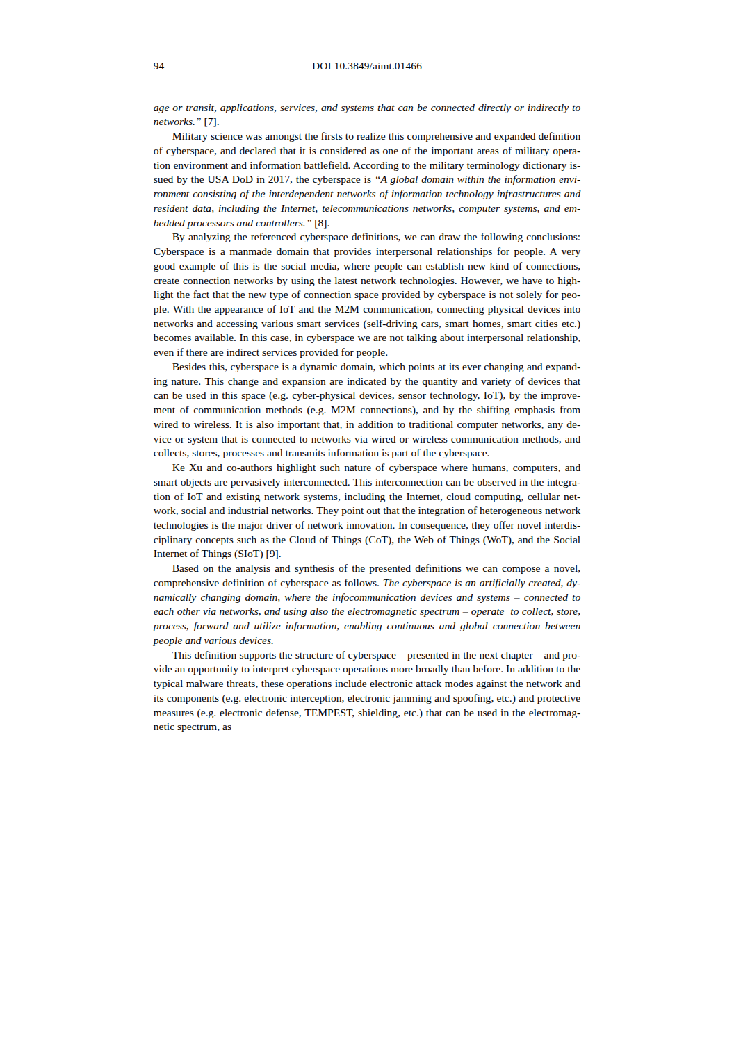94
DOI 10.3849/aimt.01466
age or transit, applications, services, and systems that can be connected directly or indirectly to networks.” [7].
Military science was amongst the firsts to realize this comprehensive and expanded definition of cyberspace, and declared that it is considered as one of the important areas of military operation environment and information battlefield. According to the military terminology dictionary issued by the USA DoD in 2017, the cyberspace is “A global domain within the information environment consisting of the interdependent networks of information technology infrastructures and resident data, including the Internet, telecommunications networks, computer systems, and embedded processors and controllers.” [8].
By analyzing the referenced cyberspace definitions, we can draw the following conclusions: Cyberspace is a manmade domain that provides interpersonal relationships for people. A very good example of this is the social media, where people can establish new kind of connections, create connection networks by using the latest network technologies. However, we have to highlight the fact that the new type of connection space provided by cyberspace is not solely for people. With the appearance of IoT and the M2M communication, connecting physical devices into networks and accessing various smart services (self-driving cars, smart homes, smart cities etc.) becomes available. In this case, in cyberspace we are not talking about interpersonal relationship, even if there are indirect services provided for people.
Besides this, cyberspace is a dynamic domain, which points at its ever changing and expanding nature. This change and expansion are indicated by the quantity and variety of devices that can be used in this space (e.g. cyber-physical devices, sensor technology, IoT), by the improvement of communication methods (e.g. M2M connections), and by the shifting emphasis from wired to wireless. It is also important that, in addition to traditional computer networks, any device or system that is connected to networks via wired or wireless communication methods, and collects, stores, processes and transmits information is part of the cyberspace.
Ke Xu and co-authors highlight such nature of cyberspace where humans, computers, and smart objects are pervasively interconnected. This interconnection can be observed in the integration of IoT and existing network systems, including the Internet, cloud computing, cellular network, social and industrial networks. They point out that the integration of heterogeneous network technologies is the major driver of network innovation. In consequence, they offer novel interdisciplinary concepts such as the Cloud of Things (CoT), the Web of Things (WoT), and the Social Internet of Things (SIoT) [9].
Based on the analysis and synthesis of the presented definitions we can compose a novel, comprehensive definition of cyberspace as follows. The cyberspace is an artificially created, dynamically changing domain, where the infocommunication devices and systems – connected to each other via networks, and using also the electromagnetic spectrum – operate to collect, store, process, forward and utilize information, enabling continuous and global connection between people and various devices.
This definition supports the structure of cyberspace – presented in the next chapter – and provide an opportunity to interpret cyberspace operations more broadly than before. In addition to the typical malware threats, these operations include electronic attack modes against the network and its components (e.g. electronic interception, electronic jamming and spoofing, etc.) and protective measures (e.g. electronic defense, TEMPEST, shielding, etc.) that can be used in the electromagnetic spectrum, as